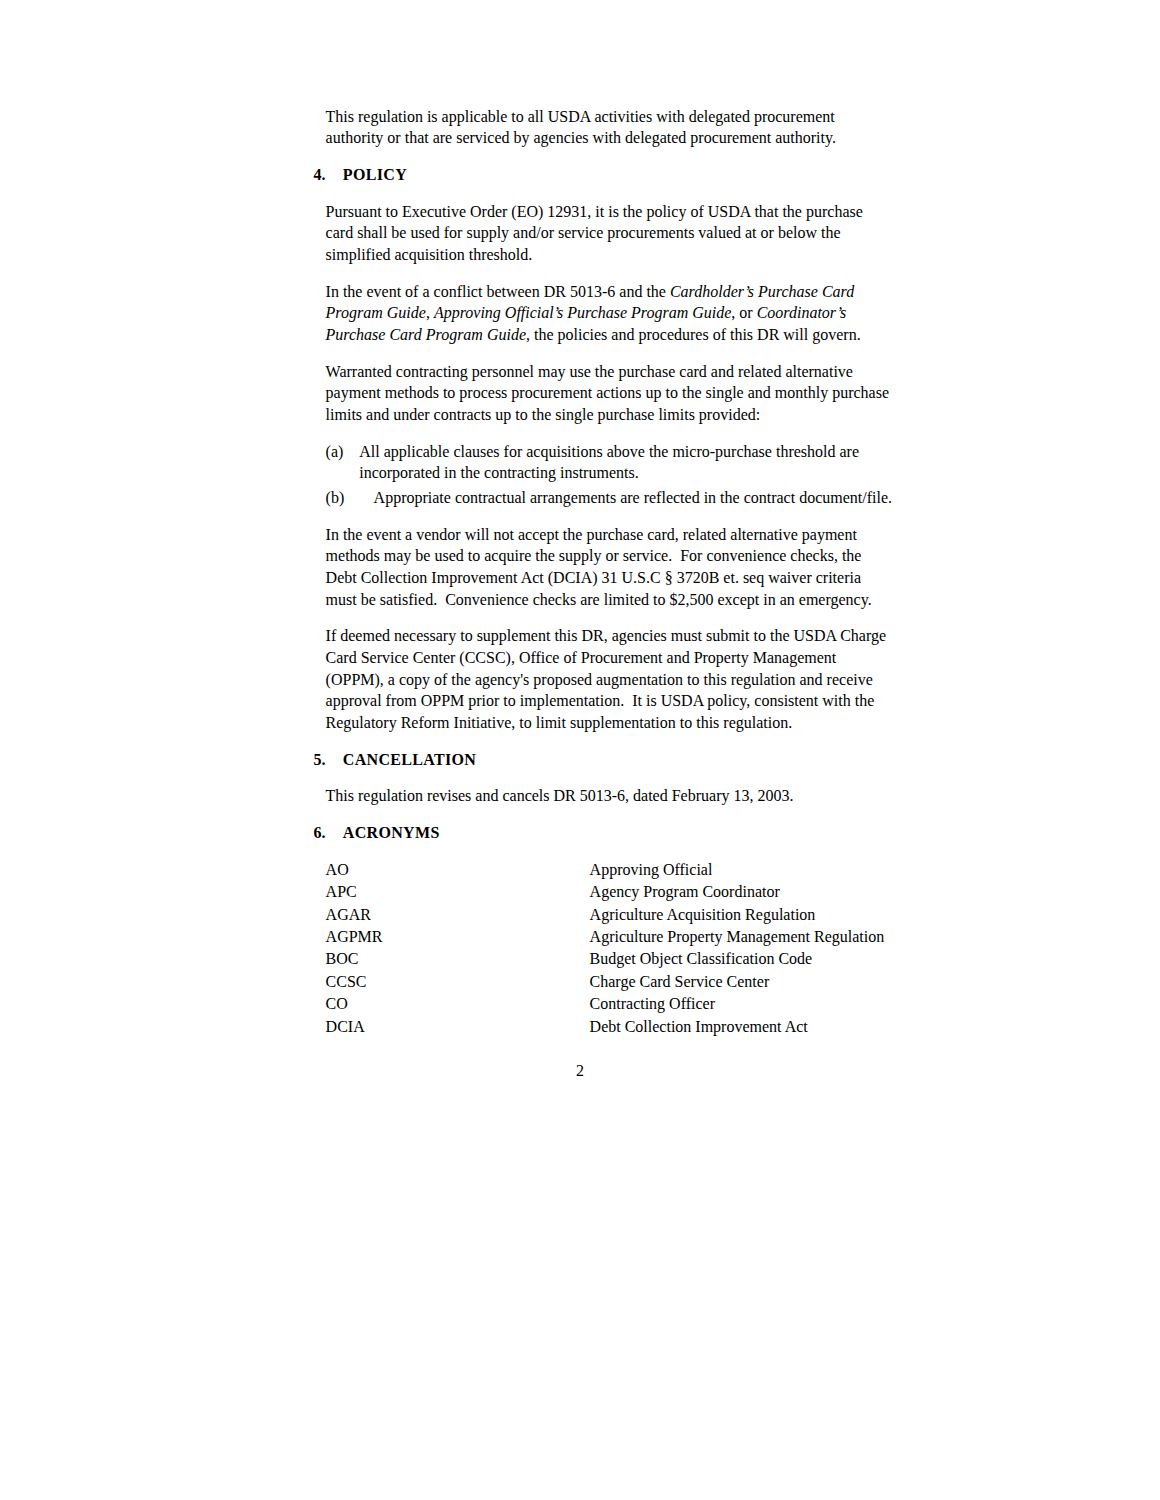This regulation is applicable to all USDA activities with delegated procurement authority or that are serviced by agencies with delegated procurement authority.
4. POLICY
Pursuant to Executive Order (EO) 12931, it is the policy of USDA that the purchase card shall be used for supply and/or service procurements valued at or below the simplified acquisition threshold.
In the event of a conflict between DR 5013-6 and the Cardholder’s Purchase Card Program Guide, Approving Official’s Purchase Program Guide, or Coordinator’s Purchase Card Program Guide, the policies and procedures of this DR will govern.
Warranted contracting personnel may use the purchase card and related alternative payment methods to process procurement actions up to the single and monthly purchase limits and under contracts up to the single purchase limits provided:
(a) All applicable clauses for acquisitions above the micro-purchase threshold are incorporated in the contracting instruments.
(b) Appropriate contractual arrangements are reflected in the contract document/file.
In the event a vendor will not accept the purchase card, related alternative payment methods may be used to acquire the supply or service. For convenience checks, the Debt Collection Improvement Act (DCIA) 31 U.S.C § 3720B et. seq waiver criteria must be satisfied. Convenience checks are limited to $2,500 except in an emergency.
If deemed necessary to supplement this DR, agencies must submit to the USDA Charge Card Service Center (CCSC), Office of Procurement and Property Management (OPPM), a copy of the agency's proposed augmentation to this regulation and receive approval from OPPM prior to implementation. It is USDA policy, consistent with the Regulatory Reform Initiative, to limit supplementation to this regulation.
5. CANCELLATION
This regulation revises and cancels DR 5013-6, dated February 13, 2003.
6. ACRONYMS
| AO | Approving Official |
| APC | Agency Program Coordinator |
| AGAR | Agriculture Acquisition Regulation |
| AGPMR | Agriculture Property Management Regulation |
| BOC | Budget Object Classification Code |
| CCSC | Charge Card Service Center |
| CO | Contracting Officer |
| DCIA | Debt Collection Improvement Act |
2